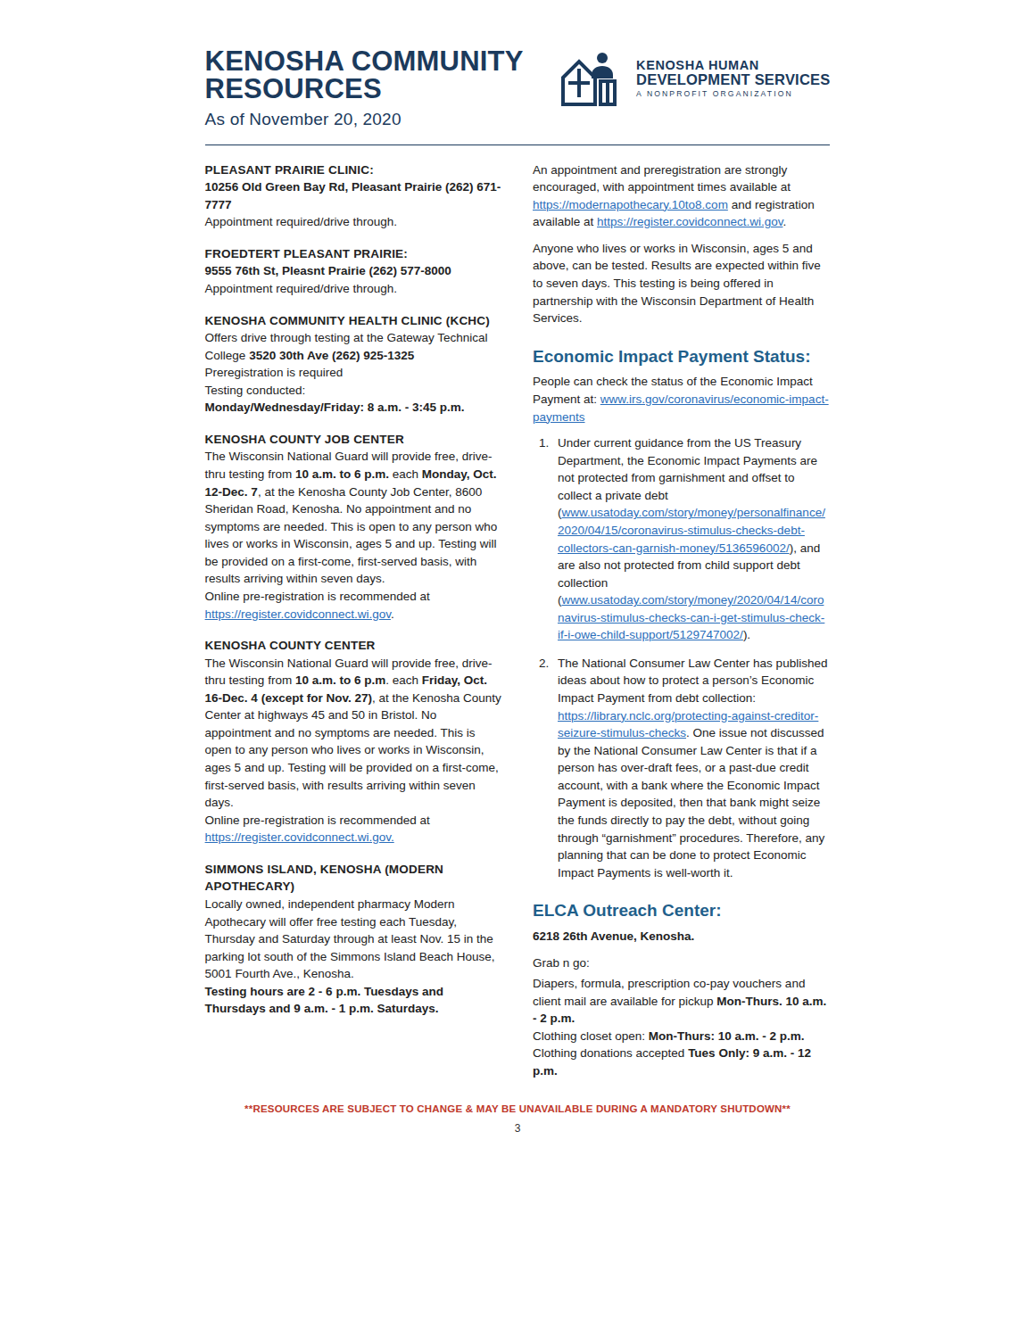Kenosha Community Resources
As of November 20, 2020
KENOSHA HUMAN
DEVELOPMENT SERVICES
A NONPROFIT ORGANIZATION
Pleasant Prairie Clinic:
10256 Old Green Bay Rd, Pleasant Prairie (262) 671-7777
Appointment required/drive through.
Froedtert Pleasant Prairie:
9555 76th St, Pleasnt Prairie (262) 577-8000
Appointment required/drive through.
Kenosha Community Health Clinic (KCHC)
Offers drive through testing at the Gateway Technical College 3520 30th Ave (262) 925-1325
Preregistration is required
Testing conducted:
Monday/Wednesday/Friday: 8 a.m. - 3:45 p.m.
Kenosha County Job Center
The Wisconsin National Guard will provide free, drive-thru testing from 10 a.m. to 6 p.m. each Monday, Oct. 12-Dec. 7, at the Kenosha County Job Center, 8600 Sheridan Road, Kenosha. No appointment and no symptoms are needed. This is open to any person who lives or works in Wisconsin, ages 5 and up. Testing will be provided on a first-come, first-served basis, with results arriving within seven days.
Online pre-registration is recommended at https://register.covidconnect.wi.gov.
Kenosha County Center
The Wisconsin National Guard will provide free, drive-thru testing from 10 a.m. to 6 p.m. each Friday, Oct. 16-Dec. 4 (except for Nov. 27), at the Kenosha County Center at highways 45 and 50 in Bristol. No appointment and no symptoms are needed. This is open to any person who lives or works in Wisconsin, ages 5 and up. Testing will be provided on a first-come, first-served basis, with results arriving within seven days.
Online pre-registration is recommended at https://register.covidconnect.wi.gov.
Simmons Island, Kenosha (Modern Apothecary)
Locally owned, independent pharmacy Modern Apothecary will offer free testing each Tuesday, Thursday and Saturday through at least Nov. 15 in the parking lot south of the Simmons Island Beach House, 5001 Fourth Ave., Kenosha.
Testing hours are 2 - 6 p.m. Tuesdays and Thursdays and 9 a.m. - 1 p.m. Saturdays.
An appointment and preregistration are strongly encouraged, with appointment times available at https://modernapothecary.10to8.com and registration available at https://register.covidconnect.wi.gov.
Anyone who lives or works in Wisconsin, ages 5 and above, can be tested. Results are expected within five to seven days. This testing is being offered in partnership with the Wisconsin Department of Health Services.
Economic Impact Payment Status:
People can check the status of the Economic Impact Payment at: www.irs.gov/coronavirus/economic-impact-payments
Under current guidance from the US Treasury Department, the Economic Impact Payments are not protected from garnishment and offset to collect a private debt (www.usatoday.com/story/money/personalfinance/2020/04/15/coronavirus-stimulus-checks-debt-collectors-can-garnish-money/5136596002/), and are also not protected from child support debt collection (www.usatoday.com/story/money/2020/04/14/coronavirus-stimulus-checks-can-i-get-stimulus-check-if-i-owe-child-support/5129747002/).
The National Consumer Law Center has published ideas about how to protect a person’s Economic Impact Payment from debt collection: https://library.nclc.org/protecting-against-creditor-seizure-stimulus-checks. One issue not discussed by the National Consumer Law Center is that if a person has over-draft fees, or a past-due credit account, with a bank where the Economic Impact Payment is deposited, then that bank might seize the funds directly to pay the debt, without going through “garnishment” procedures. Therefore, any planning that can be done to protect Economic Impact Payments is well-worth it.
ELCA Outreach Center:
6218 26th Avenue, Kenosha.
Grab n go:
Diapers, formula, prescription co-pay vouchers and client mail are available for pickup Mon-Thurs. 10 a.m. - 2 p.m.
Clothing closet open: Mon-Thurs: 10 a.m. - 2 p.m.
Clothing donations accepted Tues Only: 9 a.m. - 12 p.m.
**RESOURCES ARE SUBJECT TO CHANGE & MAY BE UNAVAILABLE DURING A MANDATORY SHUTDOWN**
3